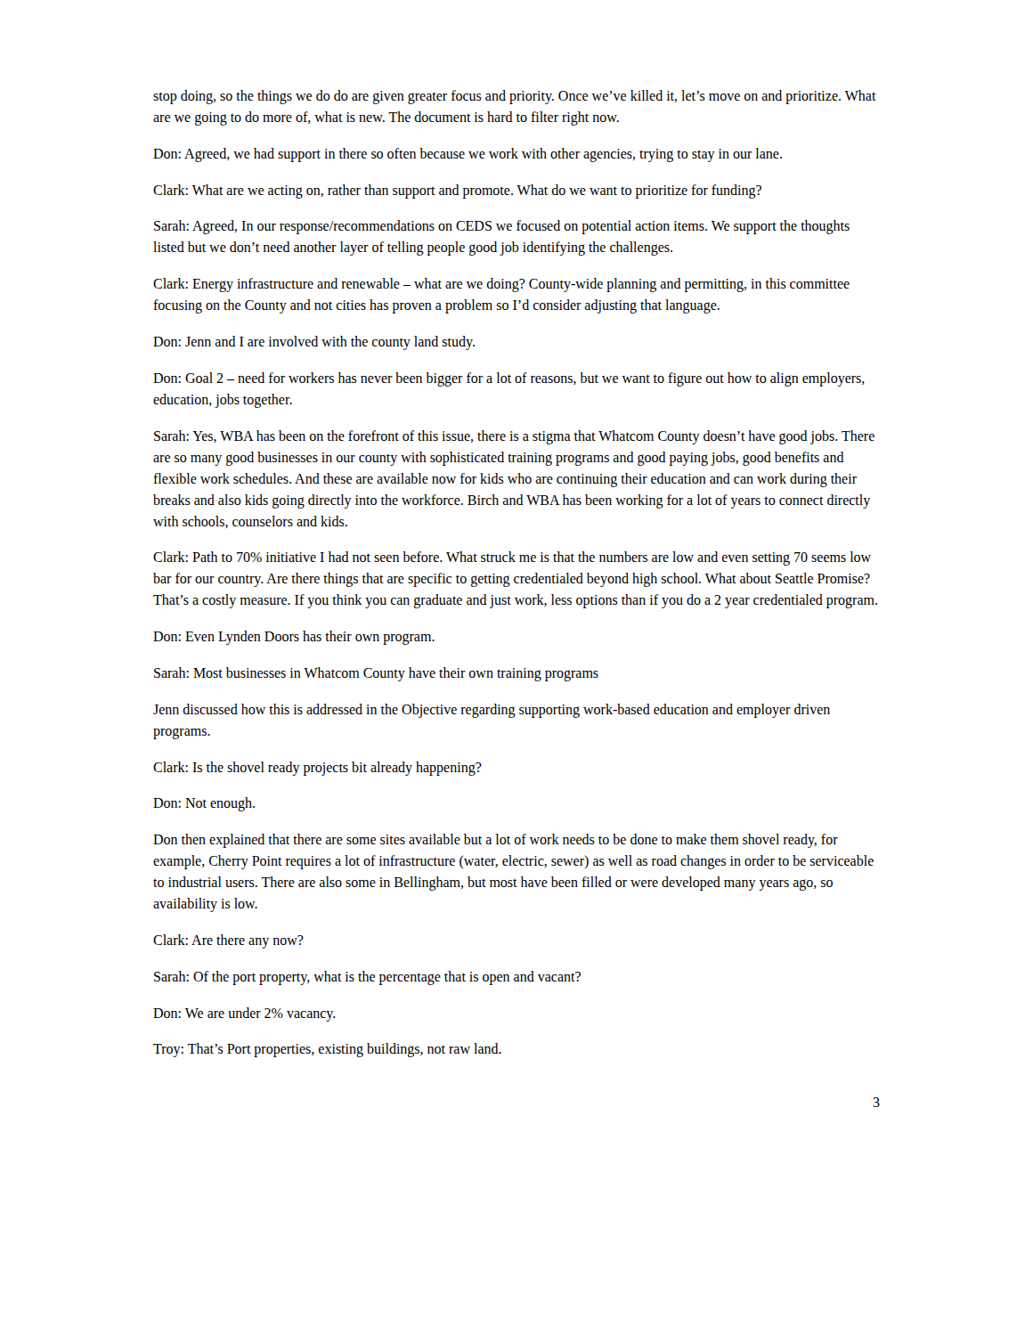stop doing, so the things we do do are given greater focus and priority. Once we’ve killed it, let’s move on and prioritize. What are we going to do more of, what is new. The document is hard to filter right now.
Don: Agreed, we had support in there so often because we work with other agencies, trying to stay in our lane.
Clark: What are we acting on, rather than support and promote. What do we want to prioritize for funding?
Sarah: Agreed, In our response/recommendations on CEDS we focused on potential action items. We support the thoughts listed but we don’t need another layer of telling people good job identifying the challenges.
Clark: Energy infrastructure and renewable – what are we doing? County-wide planning and permitting, in this committee focusing on the County and not cities has proven a problem so I’d consider adjusting that language.
Don: Jenn and I are involved with the county land study.
Don: Goal 2 – need for workers has never been bigger for a lot of reasons, but we want to figure out how to align employers, education, jobs together.
Sarah: Yes, WBA has been on the forefront of this issue, there is a stigma that Whatcom County doesn’t have good jobs. There are so many good businesses in our county with sophisticated training programs and good paying jobs, good benefits and flexible work schedules. And these are available now for kids who are continuing their education and can work during their breaks and also kids going directly into the workforce. Birch and WBA has been working for a lot of years to connect directly with schools, counselors and kids.
Clark: Path to 70% initiative I had not seen before. What struck me is that the numbers are low and even setting 70 seems low bar for our country. Are there things that are specific to getting credentialed beyond high school. What about Seattle Promise? That’s a costly measure. If you think you can graduate and just work, less options than if you do a 2 year credentialed program.
Don: Even Lynden Doors has their own program.
Sarah: Most businesses in Whatcom County have their own training programs
Jenn discussed how this is addressed in the Objective regarding supporting work-based education and employer driven programs.
Clark: Is the shovel ready projects bit already happening?
Don: Not enough.
Don then explained that there are some sites available but a lot of work needs to be done to make them shovel ready, for example, Cherry Point requires a lot of infrastructure (water, electric, sewer) as well as road changes in order to be serviceable to industrial users. There are also some in Bellingham, but most have been filled or were developed many years ago, so availability is low.
Clark: Are there any now?
Sarah: Of the port property, what is the percentage that is open and vacant?
Don: We are under 2% vacancy.
Troy: That’s Port properties, existing buildings, not raw land.
3